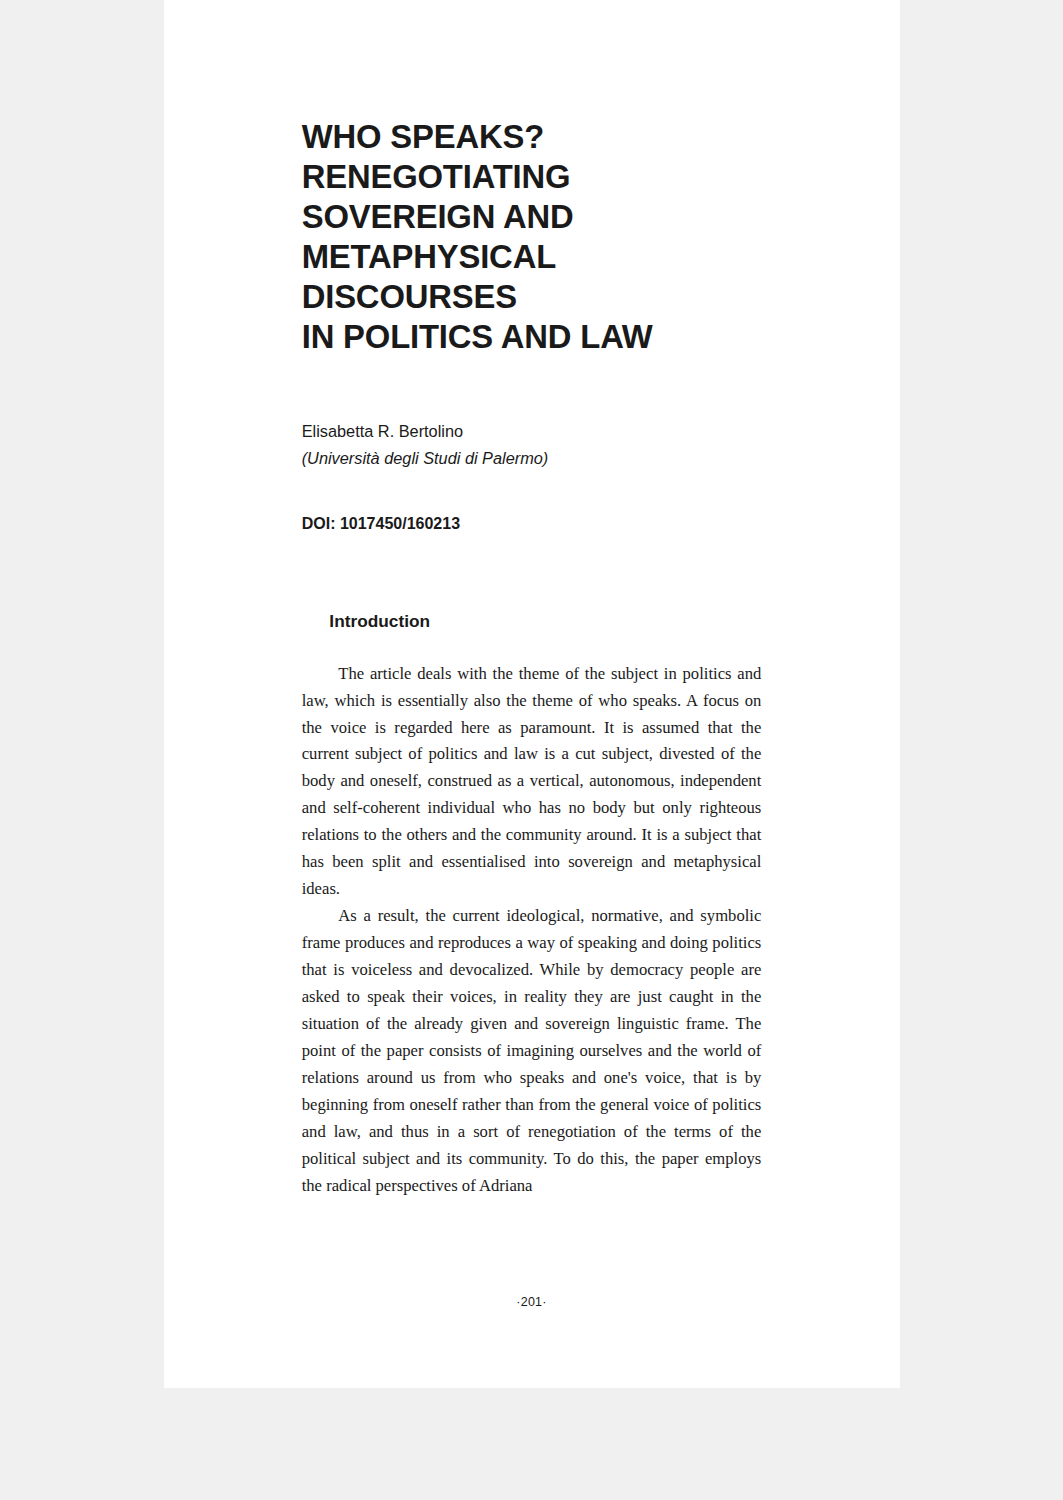Who speaks?
Renegotiating sovereign and
metaphysical discourses
in politics and law
Elisabetta R. Bertolino
(Università degli Studi di Palermo)
DOI: 1017450/160213
Introduction
The article deals with the theme of the subject in politics and law, which is essentially also the theme of who speaks. A focus on the voice is regarded here as paramount. It is assumed that the current subject of politics and law is a cut subject, divested of the body and oneself, construed as a vertical, autonomous, independent and self-coherent individual who has no body but only righteous relations to the others and the community around. It is a subject that has been split and essentialised into sovereign and metaphysical ideas.
As a result, the current ideological, normative, and symbolic frame produces and reproduces a way of speaking and doing politics that is voiceless and devocalized. While by democracy people are asked to speak their voices, in reality they are just caught in the situation of the already given and sovereign linguistic frame. The point of the paper consists of imagining ourselves and the world of relations around us from who speaks and one's voice, that is by beginning from oneself rather than from the general voice of politics and law, and thus in a sort of renegotiation of the terms of the political subject and its community. To do this, the paper employs the radical perspectives of Adriana
·201·